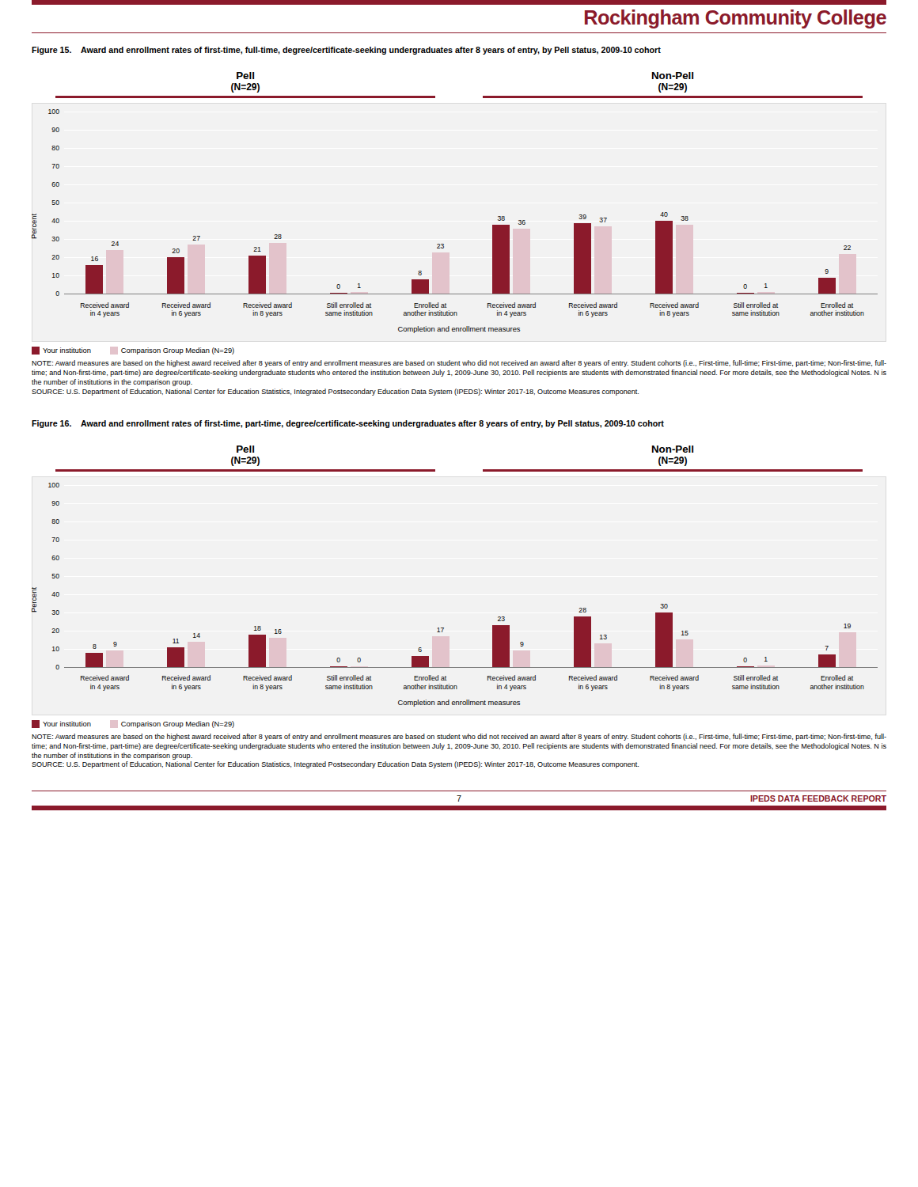Rockingham Community College
Figure 15. Award and enrollment rates of first-time, full-time, degree/certificate-seeking undergraduates after 8 years of entry, by Pell status, 2009-10 cohort
Pell
(N=29)
Non-Pell
(N=29)
Percent
100
90
80
70
60
50
40
30
20
10
0
16
24
20
27
21
28
0
1
8
23
38
36
39
37
40
38
0
1
9
22
Received award
in 4 years
Received award
in 6 years
Received award
in 8 years
Still enrolled at
same institution
Enrolled at
another institution
Received award
in 4 years
Received award
in 6 years
Received award
in 8 years
Still enrolled at
same institution
Enrolled at
another institution
Completion and enrollment measures
Your institution
Comparison Group Median (N=29)
NOTE: Award measures are based on the highest award received after 8 years of entry and enrollment measures are based on student who did not received an award after 8 years of entry. Student cohorts (i.e., First-time, full-time; First-time, part-time; Non-first-time, full-time; and Non-first-time, part-time) are degree/certificate-seeking undergraduate students who entered the institution between July 1, 2009-June 30, 2010. Pell recipients are students with demonstrated financial need. For more details, see the Methodological Notes. N is the number of institutions in the comparison group.
SOURCE: U.S. Department of Education, National Center for Education Statistics, Integrated Postsecondary Education Data System (IPEDS): Winter 2017-18, Outcome Measures component.
Figure 16. Award and enrollment rates of first-time, part-time, degree/certificate-seeking undergraduates after 8 years of entry, by Pell status, 2009-10 cohort
Pell
(N=29)
Non-Pell
(N=29)
Percent
100
90
80
70
60
50
40
30
20
10
0
8
9
11
14
18
16
0
0
6
17
23
9
28
13
30
15
0
1
7
19
Received award
in 4 years
Received award
in 6 years
Received award
in 8 years
Still enrolled at
same institution
Enrolled at
another institution
Received award
in 4 years
Received award
in 6 years
Received award
in 8 years
Still enrolled at
same institution
Enrolled at
another institution
Completion and enrollment measures
Your institution
Comparison Group Median (N=29)
NOTE: Award measures are based on the highest award received after 8 years of entry and enrollment measures are based on student who did not received an award after 8 years of entry. Student cohorts (i.e., First-time, full-time; First-time, part-time; Non-first-time, full-time; and Non-first-time, part-time) are degree/certificate-seeking undergraduate students who entered the institution between July 1, 2009-June 30, 2010. Pell recipients are students with demonstrated financial need. For more details, see the Methodological Notes. N is the number of institutions in the comparison group.
SOURCE: U.S. Department of Education, National Center for Education Statistics, Integrated Postsecondary Education Data System (IPEDS): Winter 2017-18, Outcome Measures component.
7
IPEDS DATA FEEDBACK REPORT